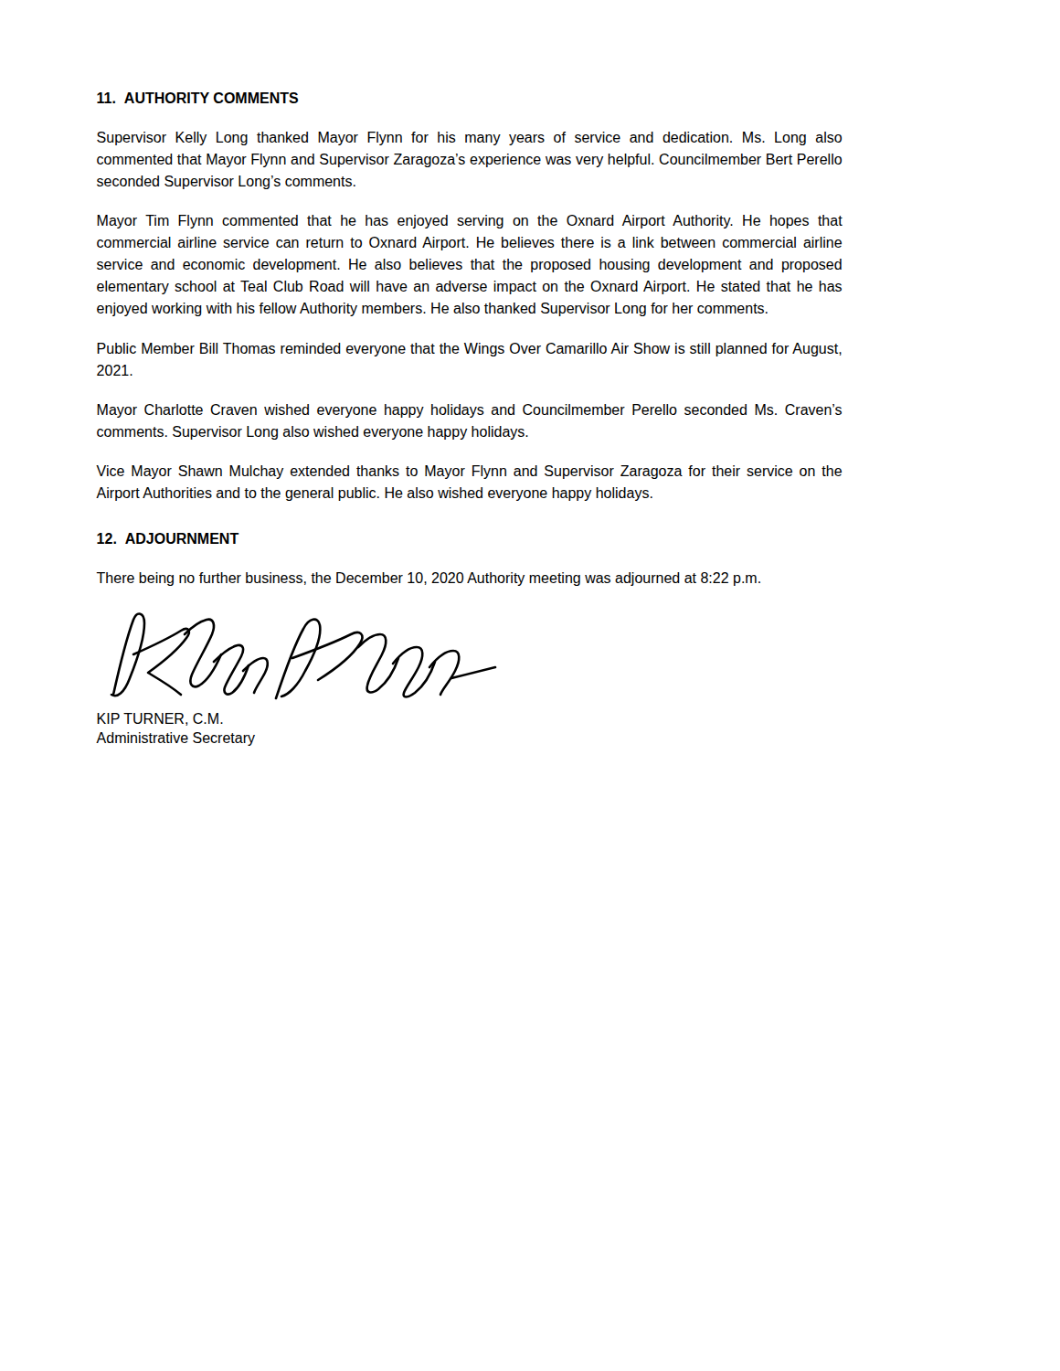11. AUTHORITY COMMENTS
Supervisor Kelly Long thanked Mayor Flynn for his many years of service and dedication. Ms. Long also commented that Mayor Flynn and Supervisor Zaragoza’s experience was very helpful. Councilmember Bert Perello seconded Supervisor Long’s comments.
Mayor Tim Flynn commented that he has enjoyed serving on the Oxnard Airport Authority. He hopes that commercial airline service can return to Oxnard Airport. He believes there is a link between commercial airline service and economic development. He also believes that the proposed housing development and proposed elementary school at Teal Club Road will have an adverse impact on the Oxnard Airport. He stated that he has enjoyed working with his fellow Authority members. He also thanked Supervisor Long for her comments.
Public Member Bill Thomas reminded everyone that the Wings Over Camarillo Air Show is still planned for August, 2021.
Mayor Charlotte Craven wished everyone happy holidays and Councilmember Perello seconded Ms. Craven’s comments. Supervisor Long also wished everyone happy holidays.
Vice Mayor Shawn Mulchay extended thanks to Mayor Flynn and Supervisor Zaragoza for their service on the Airport Authorities and to the general public. He also wished everyone happy holidays.
12. ADJOURNMENT
There being no further business, the December 10, 2020 Authority meeting was adjourned at 8:22 p.m.
KIP TURNER, C.M.
Administrative Secretary